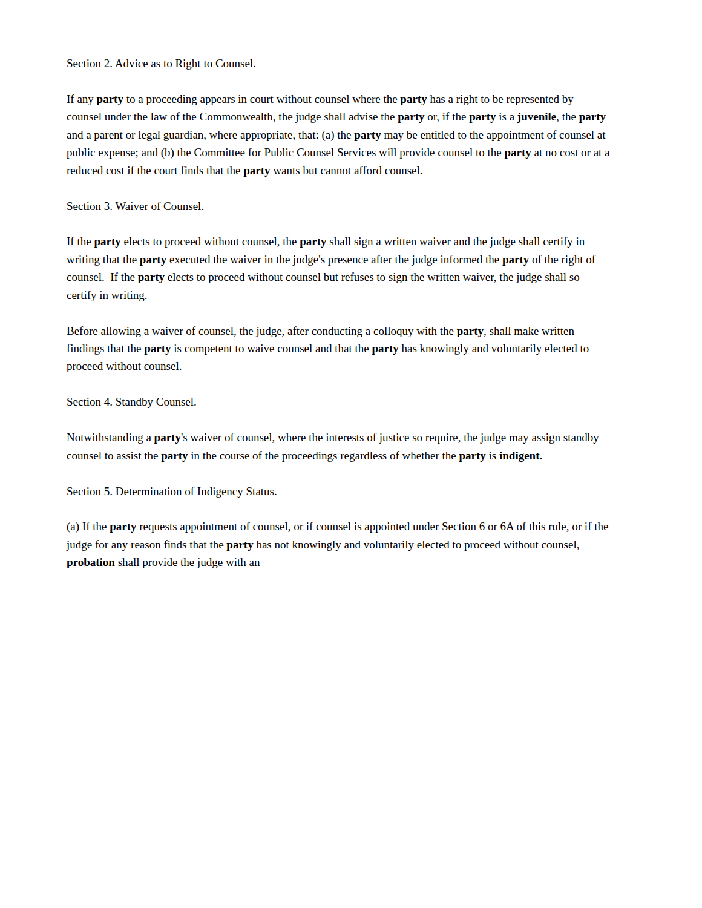Section 2. Advice as to Right to Counsel.
If any party to a proceeding appears in court without counsel where the party has a right to be represented by counsel under the law of the Commonwealth, the judge shall advise the party or, if the party is a juvenile, the party and a parent or legal guardian, where appropriate, that: (a) the party may be entitled to the appointment of counsel at public expense; and (b) the Committee for Public Counsel Services will provide counsel to the party at no cost or at a reduced cost if the court finds that the party wants but cannot afford counsel.
Section 3. Waiver of Counsel.
If the party elects to proceed without counsel, the party shall sign a written waiver and the judge shall certify in writing that the party executed the waiver in the judge's presence after the judge informed the party of the right of counsel. If the party elects to proceed without counsel but refuses to sign the written waiver, the judge shall so certify in writing.
Before allowing a waiver of counsel, the judge, after conducting a colloquy with the party, shall make written findings that the party is competent to waive counsel and that the party has knowingly and voluntarily elected to proceed without counsel.
Section 4. Standby Counsel.
Notwithstanding a party's waiver of counsel, where the interests of justice so require, the judge may assign standby counsel to assist the party in the course of the proceedings regardless of whether the party is indigent.
Section 5. Determination of Indigency Status.
(a) If the party requests appointment of counsel, or if counsel is appointed under Section 6 or 6A of this rule, or if the judge for any reason finds that the party has not knowingly and voluntarily elected to proceed without counsel, probation shall provide the judge with an